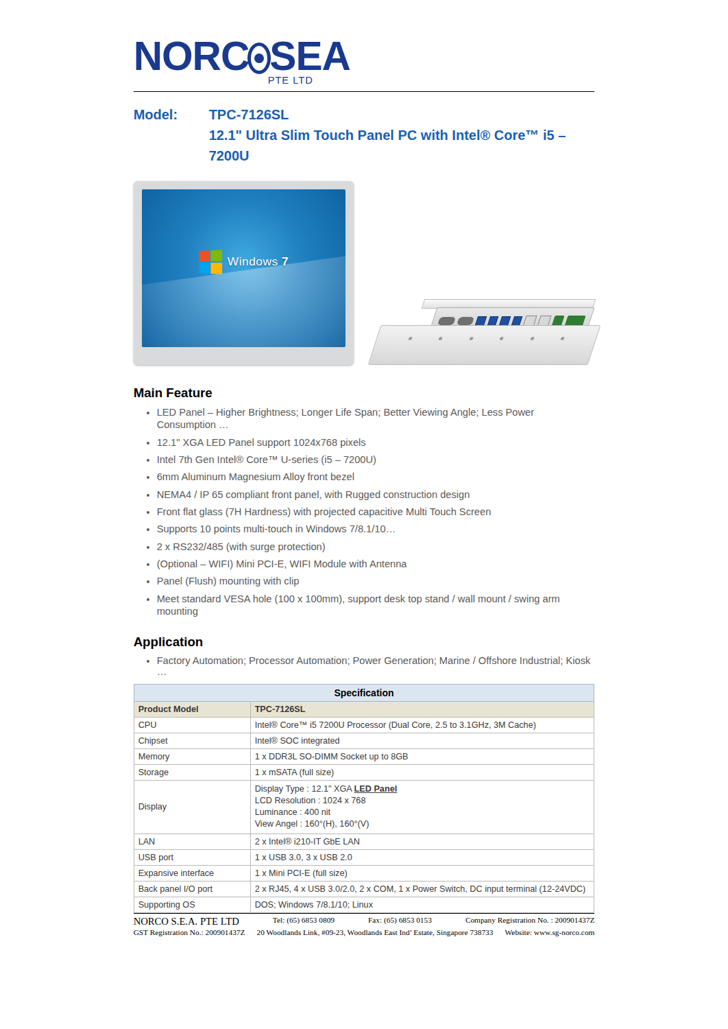NORC SEA
PTE LTD
Model:
TPC-7126SL
12.1" Ultra Slim Touch Panel PC with Intel® Core™ i5 – 7200U
Windows 7
Main Feature
LED Panel – Higher Brightness; Longer Life Span; Better Viewing Angle; Less Power Consumption …
12.1" XGA LED Panel support 1024x768 pixels
Intel 7th Gen Intel® Core™ U-series (i5 – 7200U)
6mm Aluminum Magnesium Alloy front bezel
NEMA4 / IP 65 compliant front panel, with Rugged construction design
Front flat glass (7H Hardness) with projected capacitive Multi Touch Screen
Supports 10 points multi-touch in Windows 7/8.1/10…
2 x RS232/485 (with surge protection)
(Optional – WIFI) Mini PCI-E, WIFI Module with Antenna
Panel (Flush) mounting with clip
Meet standard VESA hole (100 x 100mm), support desk top stand / wall mount / swing arm mounting
Application
Factory Automation; Processor Automation; Power Generation; Marine / Offshore Industrial; Kiosk …
| Specification |
| --- |
| Product Model | TPC-7126SL |
| CPU | Intel® Core™ i5 7200U Processor (Dual Core, 2.5 to 3.1GHz, 3M Cache) |
| Chipset | Intel® SOC integrated |
| Memory | 1 x DDR3L SO-DIMM Socket up to 8GB |
| Storage | 1 x mSATA (full size) |
| Display | Display Type : 12.1" XGA LED Panel LCD Resolution : 1024 x 768 Luminance : 400 nit View Angel : 160°(H), 160°(V) |
| LAN | 2 x Intel® i210-IT GbE LAN |
| USB port | 1 x USB 3.0, 3 x USB 2.0 |
| Expansive interface | 1 x Mini PCI-E (full size) |
| Back panel I/O port | 2 x RJ45, 4 x USB 3.0/2.0, 2 x COM, 1 x Power Switch, DC input terminal (12-24VDC) |
| Supporting OS | DOS; Windows 7/8.1/10; Linux |
NORCO S.E.A. PTE LTD
Tel: (65) 6853 0809
Fax: (65) 6853 0153
Company Registration No. : 200901437Z
GST Registration No.: 200901437Z
20 Woodlands Link, #09-23, Woodlands East Ind’ Estate, Singapore 738733
Website: www.sg-norco.com